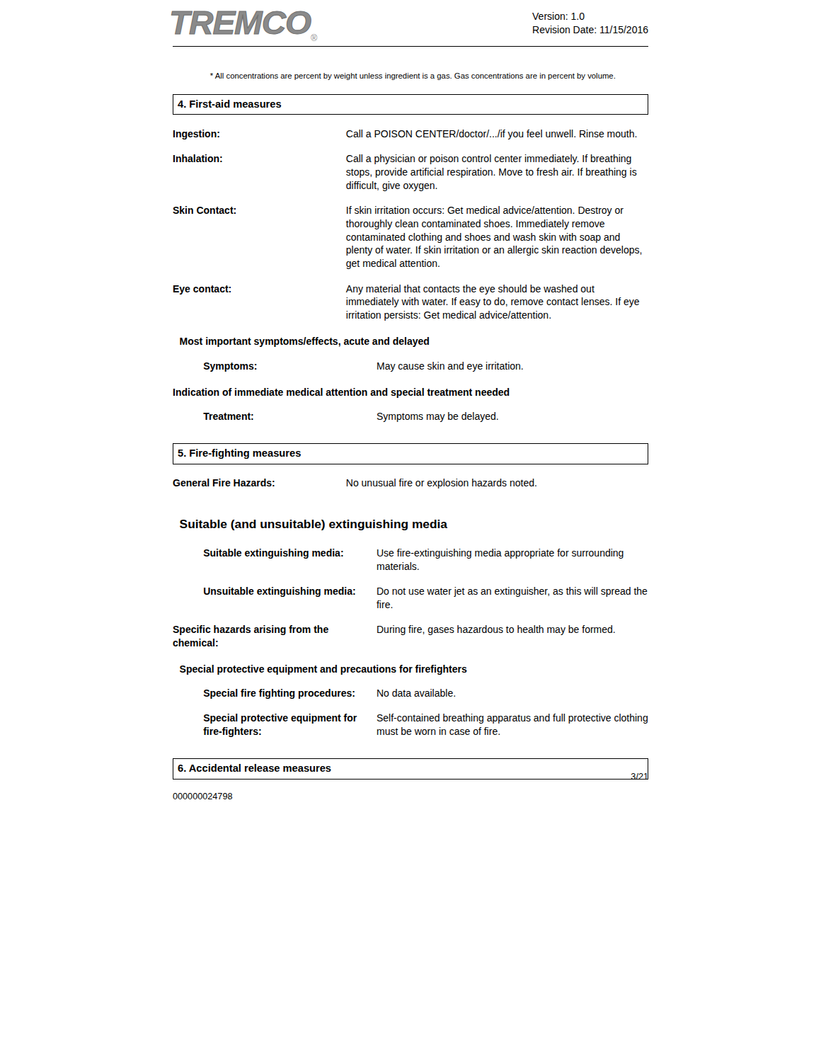TREMCO®
Version: 1.0
Revision Date: 11/15/2016
* All concentrations are percent by weight unless ingredient is a gas. Gas concentrations are in percent by volume.
4. First-aid measures
| Ingestion: | Call a POISON CENTER/doctor/.../if you feel unwell. Rinse mouth. |
| Inhalation: | Call a physician or poison control center immediately. If breathing stops, provide artificial respiration. Move to fresh air. If breathing is difficult, give oxygen. |
| Skin Contact: | If skin irritation occurs: Get medical advice/attention. Destroy or thoroughly clean contaminated shoes. Immediately remove contaminated clothing and shoes and wash skin with soap and plenty of water. If skin irritation or an allergic skin reaction develops, get medical attention. |
| Eye contact: | Any material that contacts the eye should be washed out immediately with water. If easy to do, remove contact lenses. If eye irritation persists: Get medical advice/attention. |
Most important symptoms/effects, acute and delayed
| Symptoms: | May cause skin and eye irritation. |
Indication of immediate medical attention and special treatment needed
| Treatment: | Symptoms may be delayed. |
5. Fire-fighting measures
| General Fire Hazards: | No unusual fire or explosion hazards noted. |
Suitable (and unsuitable) extinguishing media
| Suitable extinguishing media: | Use fire-extinguishing media appropriate for surrounding materials. |
| Unsuitable extinguishing media: | Do not use water jet as an extinguisher, as this will spread the fire. |
| Specific hazards arising from the chemical: | During fire, gases hazardous to health may be formed. |
Special protective equipment and precautions for firefighters
| Special fire fighting procedures: | No data available. |
| Special protective equipment for fire-fighters: | Self-contained breathing apparatus and full protective clothing must be worn in case of fire. |
6. Accidental release measures
3/21
000000024798